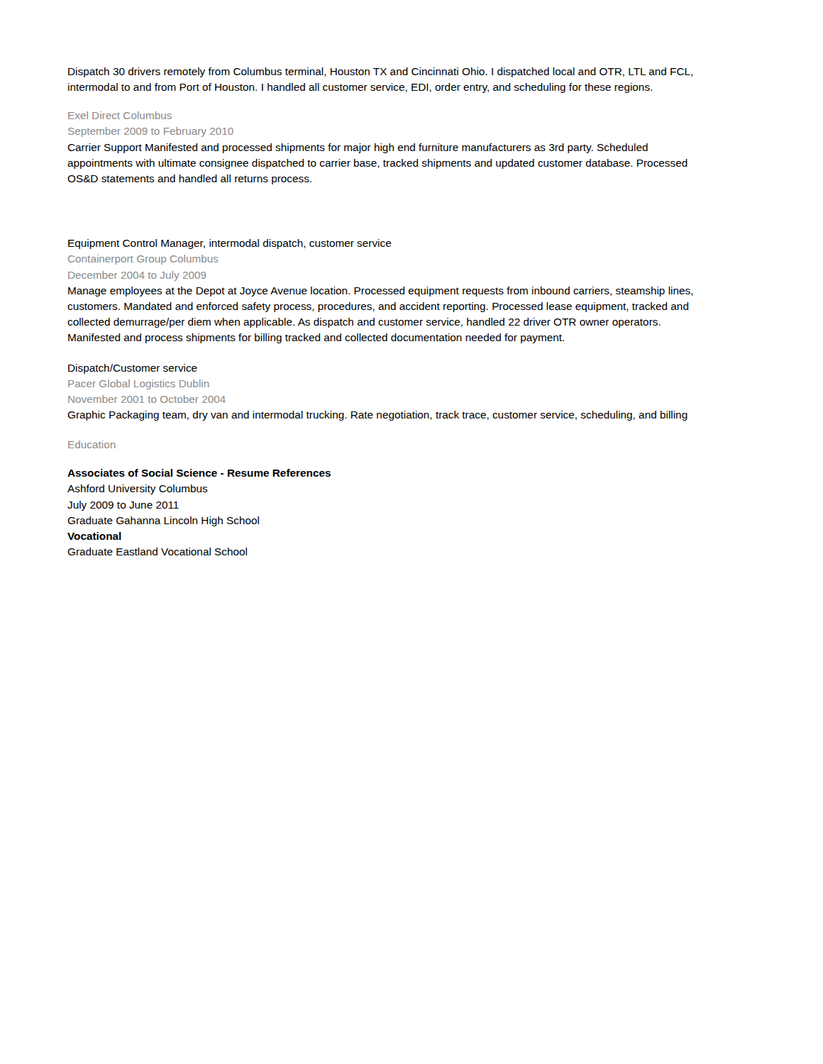Dispatch 30 drivers remotely from Columbus terminal, Houston TX and Cincinnati Ohio. I dispatched local and OTR, LTL and FCL, intermodal to and from Port of Houston. I handled all customer service, EDI, order entry, and scheduling for these regions.
Exel Direct Columbus
September 2009 to February 2010
Carrier Support Manifested and processed shipments for major high end furniture manufacturers as 3rd party. Scheduled appointments with ultimate consignee dispatched to carrier base, tracked shipments and updated customer database. Processed OS&D statements and handled all returns process.
Equipment Control Manager, intermodal dispatch, customer service
Containerport Group Columbus
December 2004 to July 2009
Manage employees at the Depot at Joyce Avenue location. Processed equipment requests from inbound carriers, steamship lines, customers. Mandated and enforced safety process, procedures, and accident reporting. Processed lease equipment, tracked and collected demurrage/per diem when applicable. As dispatch and customer service, handled 22 driver OTR owner operators. Manifested and process shipments for billing tracked and collected documentation needed for payment.
Dispatch/Customer service
Pacer Global Logistics Dublin
November 2001 to October 2004
Graphic Packaging team, dry van and intermodal trucking. Rate negotiation, track trace, customer service, scheduling, and billing
Education
Associates of Social Science - Resume References
Ashford University Columbus
July 2009 to June 2011
Graduate Gahanna Lincoln High School
Vocational
Graduate Eastland Vocational School